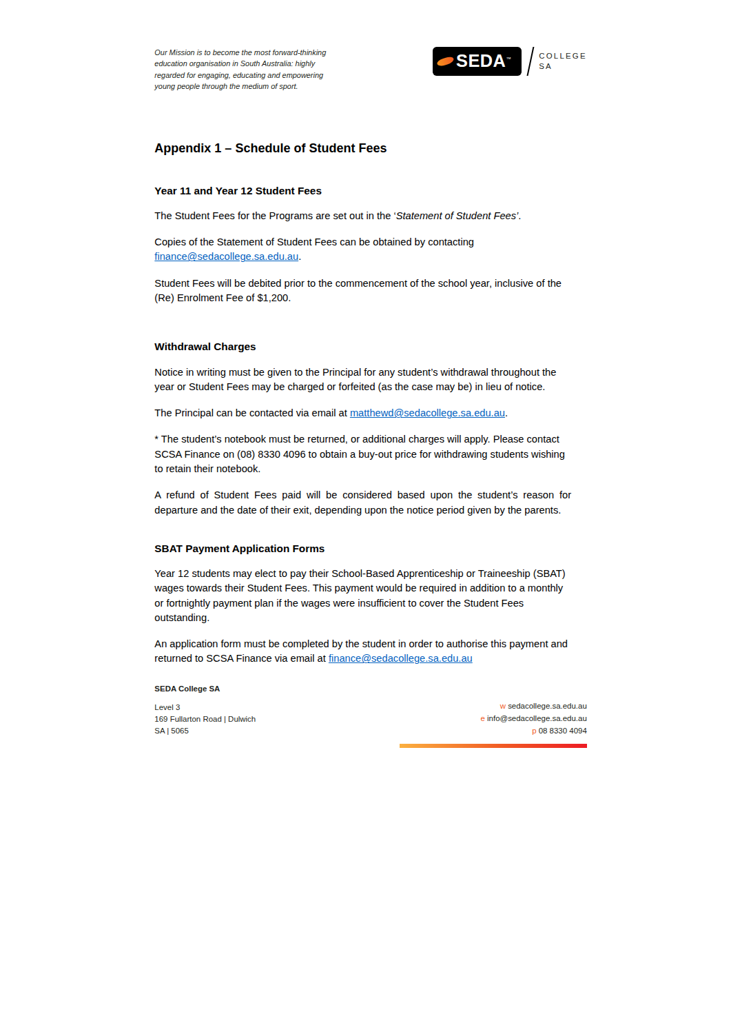Our Mission is to become the most forward-thinking education organisation in South Australia: highly regarded for engaging, educating and empowering young people through the medium of sport.
SEDA™ COLLEGESA
Appendix 1 – Schedule of Student Fees
Year 11 and Year 12 Student Fees
The Student Fees for the Programs are set out in the ‘Statement of Student Fees’.
Copies of the Statement of Student Fees can be obtained by contacting finance@sedacollege.sa.edu.au.
Student Fees will be debited prior to the commencement of the school year, inclusive of the (Re) Enrolment Fee of $1,200.
Withdrawal Charges
Notice in writing must be given to the Principal for any student’s withdrawal throughout the year or Student Fees may be charged or forfeited (as the case may be) in lieu of notice.
The Principal can be contacted via email at matthewd@sedacollege.sa.edu.au.
* The student’s notebook must be returned, or additional charges will apply. Please contact SCSA Finance on (08) 8330 4096 to obtain a buy-out price for withdrawing students wishing to retain their notebook.
A refund of Student Fees paid will be considered based upon the student’s reason for departure and the date of their exit, depending upon the notice period given by the parents.
SBAT Payment Application Forms
Year 12 students may elect to pay their School-Based Apprenticeship or Traineeship (SBAT) wages towards their Student Fees. This payment would be required in addition to a monthly or fortnightly payment plan if the wages were insufficient to cover the Student Fees outstanding.
An application form must be completed by the student in order to authorise this payment and returned to SCSA Finance via email at finance@sedacollege.sa.edu.au
SEDA College SA Level 3
169 Fullarton Road | Dulwich
SA | 5065
w sedacollege.sa.edu.au
e info@sedacollege.sa.edu.au
p 08 8330 4094